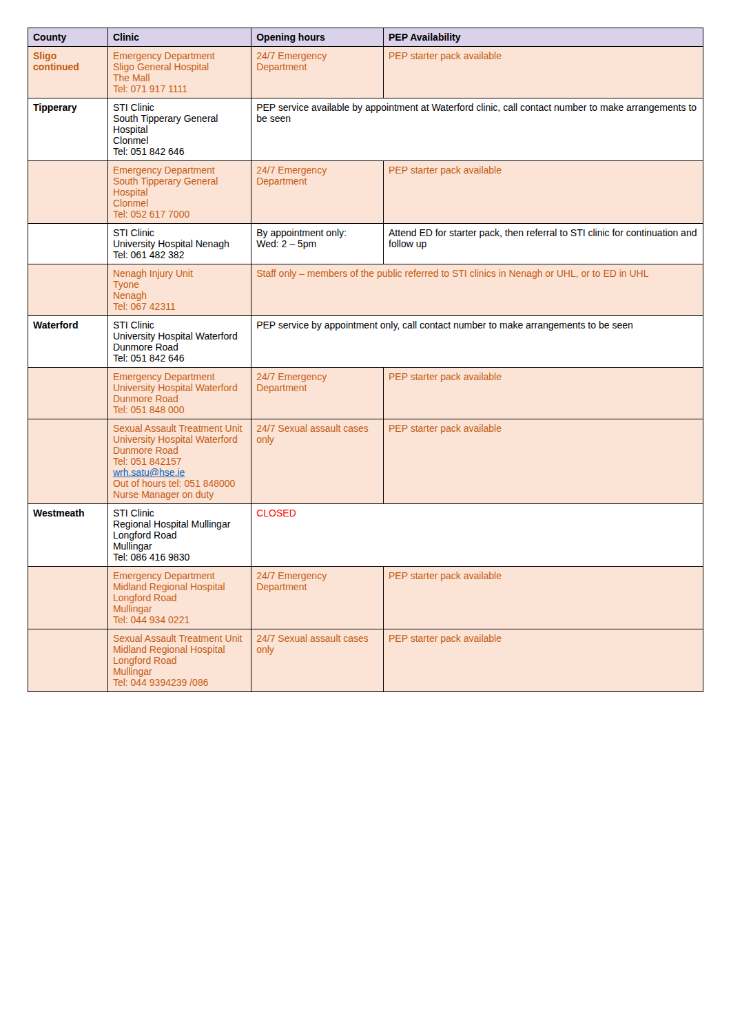| County | Clinic | Opening hours | PEP Availability |
| --- | --- | --- | --- |
| Sligo continued | Emergency Department Sligo General Hospital The Mall Tel: 071 917 1111 | 24/7 Emergency Department | PEP starter pack available |
| Tipperary | STI Clinic South Tipperary General Hospital Clonmel Tel: 051 842 646 | PEP service available by appointment at Waterford clinic, call contact number to make arrangements to be seen |
| | Emergency Department South Tipperary General Hospital Clonmel Tel: 052 617 7000 | 24/7 Emergency Department | PEP starter pack available |
| | STI Clinic University Hospital Nenagh Tel: 061 482 382 | By appointment only: Wed: 2 – 5pm | Attend ED for starter pack, then referral to STI clinic for continuation and follow up |
| | Nenagh Injury Unit Tyone Nenagh Tel: 067 42311 | Staff only – members of the public referred to STI clinics in Nenagh or UHL, or to ED in UHL |
| Waterford | STI Clinic University Hospital Waterford Dunmore Road Tel: 051 842 646 | PEP service by appointment only, call contact number to make arrangements to be seen |
| | Emergency Department University Hospital Waterford Dunmore Road Tel: 051 848 000 | 24/7 Emergency Department | PEP starter pack available |
| | Sexual Assault Treatment Unit University Hospital Waterford Dunmore Road Tel: 051 842157 wrh.satu@hse.ie Out of hours tel: 051 848000 Nurse Manager on duty | 24/7 Sexual assault cases only | PEP starter pack available |
| Westmeath | STI Clinic Regional Hospital Mullingar Longford Road Mullingar Tel: 086 416 9830 | CLOSED |
| | Emergency Department Midland Regional Hospital Longford Road Mullingar Tel: 044 934 0221 | 24/7 Emergency Department | PEP starter pack available |
| | Sexual Assault Treatment Unit Midland Regional Hospital Longford Road Mullingar Tel: 044 9394239 /086 | 24/7 Sexual assault cases only | PEP starter pack available |